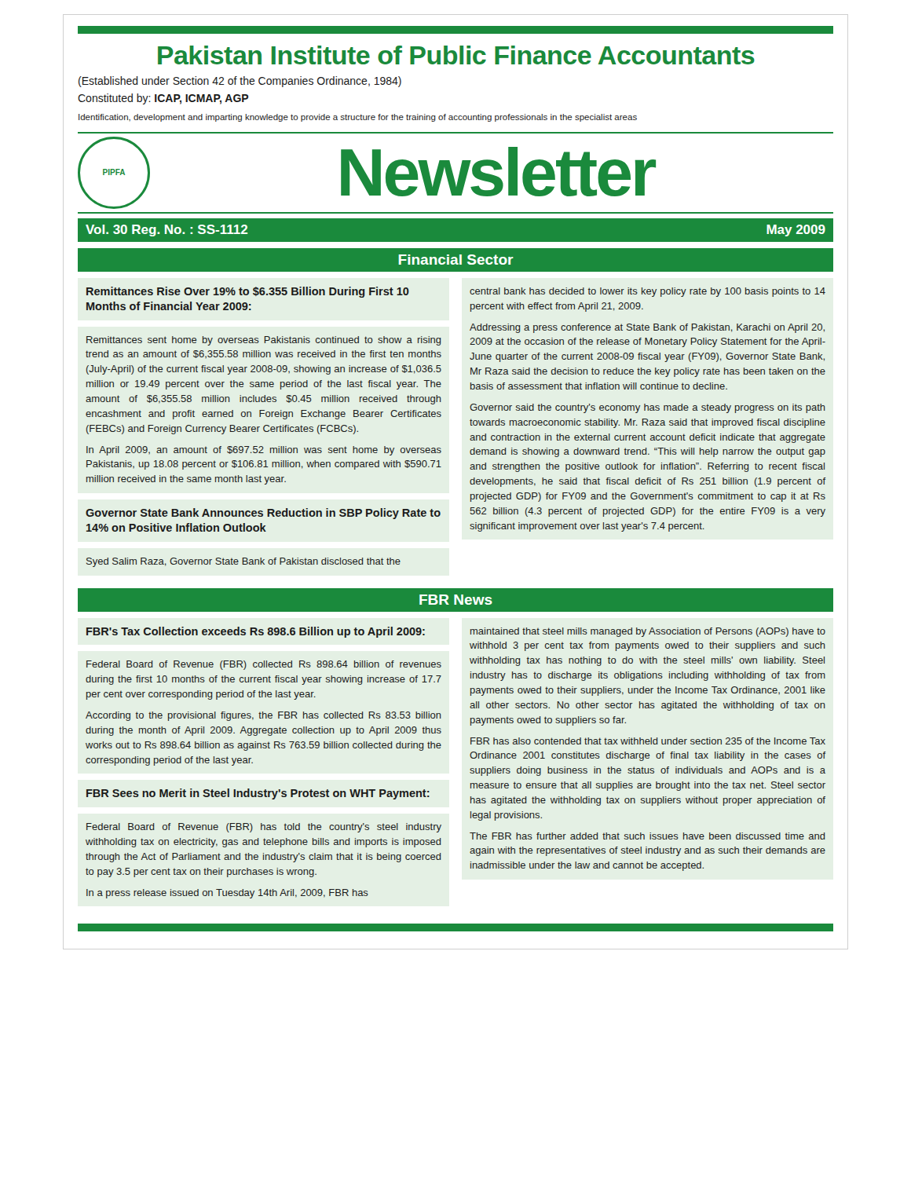Pakistan Institute of Public Finance Accountants
(Established under Section 42 of the Companies Ordinance, 1984)
Constituted by: ICAP, ICMAP, AGP
Identification, development and imparting knowledge to provide a structure for the training of accounting professionals in the specialist areas
PIPFA
Newsletter
Vol. 30 Reg. No. : SS-1112 May 2009
Financial Sector
Remittances Rise Over 19% to $6.355 Billion During First 10 Months of Financial Year 2009:
Remittances sent home by overseas Pakistanis continued to show a rising trend as an amount of $6,355.58 million was received in the first ten months (July-April) of the current fiscal year 2008-09, showing an increase of $1,036.5 million or 19.49 percent over the same period of the last fiscal year. The amount of $6,355.58 million includes $0.45 million received through encashment and profit earned on Foreign Exchange Bearer Certificates (FEBCs) and Foreign Currency Bearer Certificates (FCBCs).
In April 2009, an amount of $697.52 million was sent home by overseas Pakistanis, up 18.08 percent or $106.81 million, when compared with $590.71 million received in the same month last year.
Governor State Bank Announces Reduction in SBP Policy Rate to 14% on Positive Inflation Outlook
Syed Salim Raza, Governor State Bank of Pakistan disclosed that the
central bank has decided to lower its key policy rate by 100 basis points to 14 percent with effect from April 21, 2009.
Addressing a press conference at State Bank of Pakistan, Karachi on April 20, 2009 at the occasion of the release of Monetary Policy Statement for the April-June quarter of the current 2008-09 fiscal year (FY09), Governor State Bank, Mr Raza said the decision to reduce the key policy rate has been taken on the basis of assessment that inflation will continue to decline.
Governor said the country's economy has made a steady progress on its path towards macroeconomic stability. Mr. Raza said that improved fiscal discipline and contraction in the external current account deficit indicate that aggregate demand is showing a downward trend. “This will help narrow the output gap and strengthen the positive outlook for inflation”. Referring to recent fiscal developments, he said that fiscal deficit of Rs 251 billion (1.9 percent of projected GDP) for FY09 and the Government's commitment to cap it at Rs 562 billion (4.3 percent of projected GDP) for the entire FY09 is a very significant improvement over last year's 7.4 percent.
FBR News
FBR's Tax Collection exceeds Rs 898.6 Billion up to April 2009:
Federal Board of Revenue (FBR) collected Rs 898.64 billion of revenues during the first 10 months of the current fiscal year showing increase of 17.7 per cent over corresponding period of the last year.
According to the provisional figures, the FBR has collected Rs 83.53 billion during the month of April 2009. Aggregate collection up to April 2009 thus works out to Rs 898.64 billion as against Rs 763.59 billion collected during the corresponding period of the last year.
FBR Sees no Merit in Steel Industry's Protest on WHT Payment:
Federal Board of Revenue (FBR) has told the country's steel industry withholding tax on electricity, gas and telephone bills and imports is imposed through the Act of Parliament and the industry's claim that it is being coerced to pay 3.5 per cent tax on their purchases is wrong.
In a press release issued on Tuesday 14th Aril, 2009, FBR has
maintained that steel mills managed by Association of Persons (AOPs) have to withhold 3 per cent tax from payments owed to their suppliers and such withholding tax has nothing to do with the steel mills' own liability. Steel industry has to discharge its obligations including withholding of tax from payments owed to their suppliers, under the Income Tax Ordinance, 2001 like all other sectors. No other sector has agitated the withholding of tax on payments owed to suppliers so far.
FBR has also contended that tax withheld under section 235 of the Income Tax Ordinance 2001 constitutes discharge of final tax liability in the cases of suppliers doing business in the status of individuals and AOPs and is a measure to ensure that all supplies are brought into the tax net. Steel sector has agitated the withholding tax on suppliers without proper appreciation of legal provisions.
The FBR has further added that such issues have been discussed time and again with the representatives of steel industry and as such their demands are inadmissible under the law and cannot be accepted.